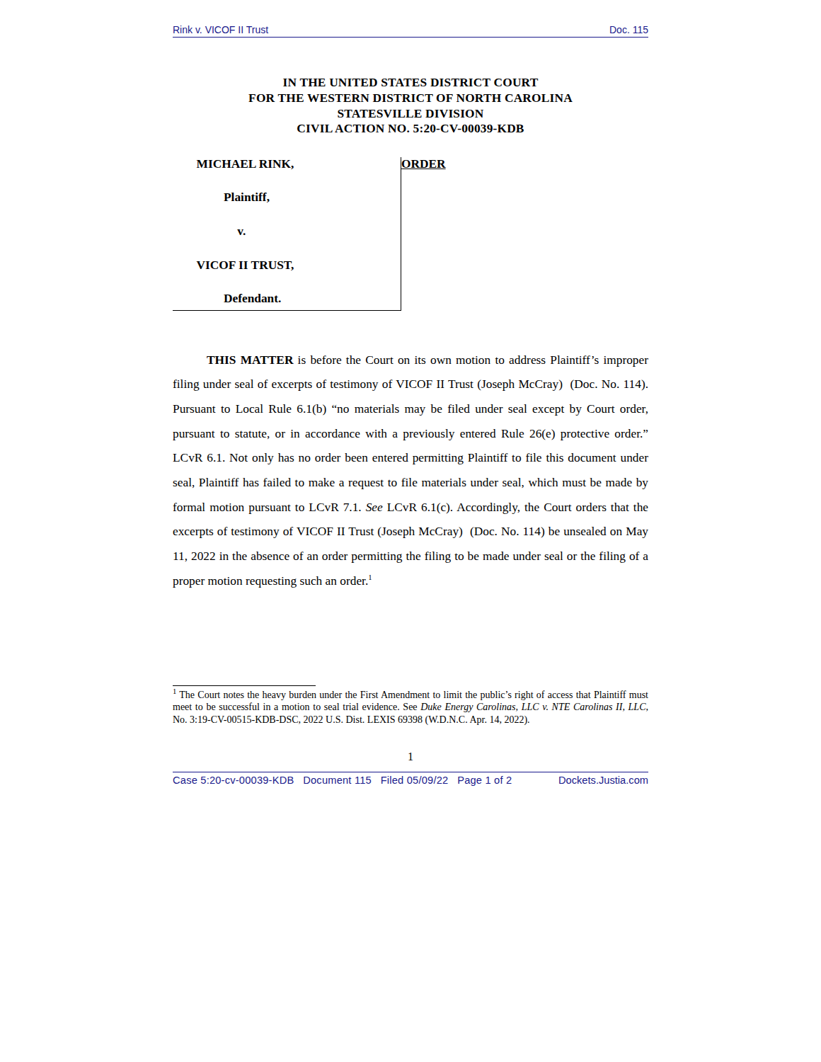Rink v. VICOF II Trust Doc. 115
IN THE UNITED STATES DISTRICT COURT
FOR THE WESTERN DISTRICT OF NORTH CAROLINA
STATESVILLE DIVISION
CIVIL ACTION NO. 5:20-CV-00039-KDB
| MICHAEL RINK, Plaintiff, v. VICOF II TRUST, Defendant. | ORDER |
THIS MATTER is before the Court on its own motion to address Plaintiff’s improper filing under seal of excerpts of testimony of VICOF II Trust (Joseph McCray) (Doc. No. 114). Pursuant to Local Rule 6.1(b) “no materials may be filed under seal except by Court order, pursuant to statute, or in accordance with a previously entered Rule 26(e) protective order.” LCvR 6.1. Not only has no order been entered permitting Plaintiff to file this document under seal, Plaintiff has failed to make a request to file materials under seal, which must be made by formal motion pursuant to LCvR 7.1. See LCvR 6.1(c). Accordingly, the Court orders that the excerpts of testimony of VICOF II Trust (Joseph McCray) (Doc. No. 114) be unsealed on May 11, 2022 in the absence of an order permitting the filing to be made under seal or the filing of a proper motion requesting such an order.1
1 The Court notes the heavy burden under the First Amendment to limit the public’s right of access that Plaintiff must meet to be successful in a motion to seal trial evidence. See Duke Energy Carolinas, LLC v. NTE Carolinas II, LLC, No. 3:19-CV-00515-KDB-DSC, 2022 U.S. Dist. LEXIS 69398 (W.D.N.C. Apr. 14, 2022).
1
Case 5:20-cv-00039-KDB Document 115 Filed 05/09/22 Page 1 of 2 Dockets.Justia.com